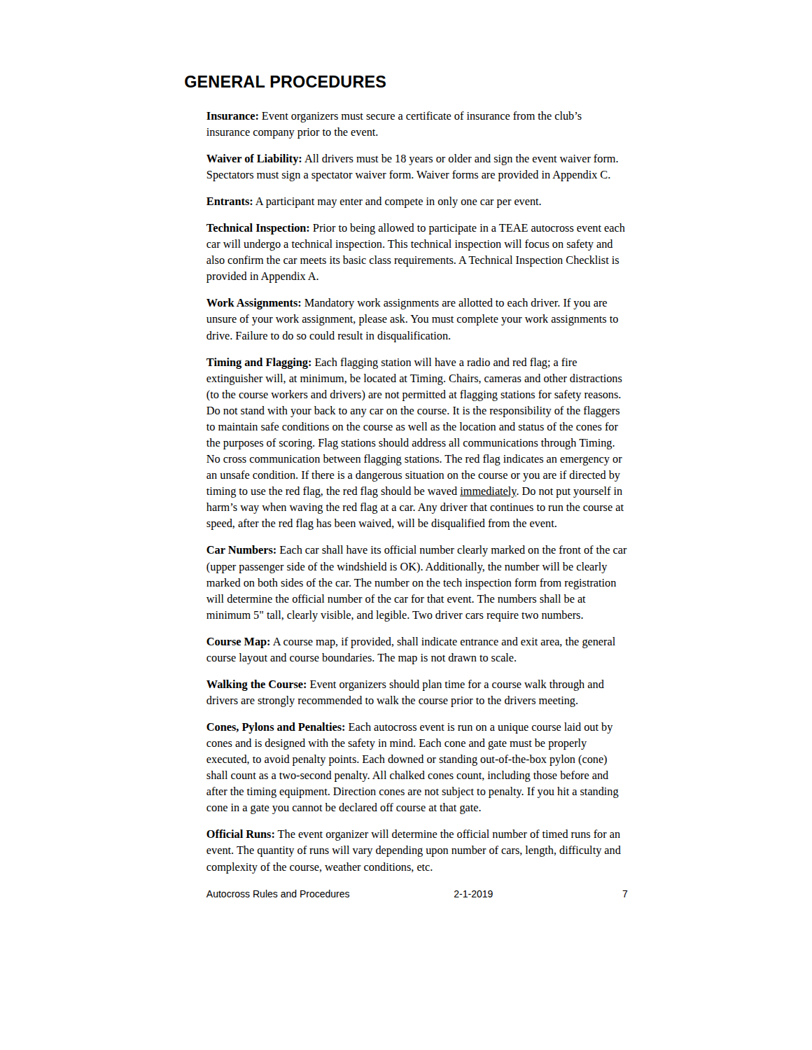GENERAL PROCEDURES
Insurance: Event organizers must secure a certificate of insurance from the club’s insurance company prior to the event.
Waiver of Liability: All drivers must be 18 years or older and sign the event waiver form. Spectators must sign a spectator waiver form. Waiver forms are provided in Appendix C.
Entrants: A participant may enter and compete in only one car per event.
Technical Inspection: Prior to being allowed to participate in a TEAE autocross event each car will undergo a technical inspection. This technical inspection will focus on safety and also confirm the car meets its basic class requirements. A Technical Inspection Checklist is provided in Appendix A.
Work Assignments: Mandatory work assignments are allotted to each driver. If you are unsure of your work assignment, please ask. You must complete your work assignments to drive. Failure to do so could result in disqualification.
Timing and Flagging: Each flagging station will have a radio and red flag; a fire extinguisher will, at minimum, be located at Timing. Chairs, cameras and other distractions (to the course workers and drivers) are not permitted at flagging stations for safety reasons. Do not stand with your back to any car on the course. It is the responsibility of the flaggers to maintain safe conditions on the course as well as the location and status of the cones for the purposes of scoring. Flag stations should address all communications through Timing. No cross communication between flagging stations. The red flag indicates an emergency or an unsafe condition. If there is a dangerous situation on the course or you are if directed by timing to use the red flag, the red flag should be waved immediately. Do not put yourself in harm’s way when waving the red flag at a car. Any driver that continues to run the course at speed, after the red flag has been waived, will be disqualified from the event.
Car Numbers: Each car shall have its official number clearly marked on the front of the car (upper passenger side of the windshield is OK). Additionally, the number will be clearly marked on both sides of the car. The number on the tech inspection form from registration will determine the official number of the car for that event. The numbers shall be at minimum 5" tall, clearly visible, and legible. Two driver cars require two numbers.
Course Map: A course map, if provided, shall indicate entrance and exit area, the general course layout and course boundaries. The map is not drawn to scale.
Walking the Course: Event organizers should plan time for a course walk through and drivers are strongly recommended to walk the course prior to the drivers meeting.
Cones, Pylons and Penalties: Each autocross event is run on a unique course laid out by cones and is designed with the safety in mind. Each cone and gate must be properly executed, to avoid penalty points. Each downed or standing out-of-the-box pylon (cone) shall count as a two-second penalty. All chalked cones count, including those before and after the timing equipment. Direction cones are not subject to penalty. If you hit a standing cone in a gate you cannot be declared off course at that gate.
Official Runs: The event organizer will determine the official number of timed runs for an event. The quantity of runs will vary depending upon number of cars, length, difficulty and complexity of the course, weather conditions, etc.
Autocross Rules and Procedures 2-1-2019 7